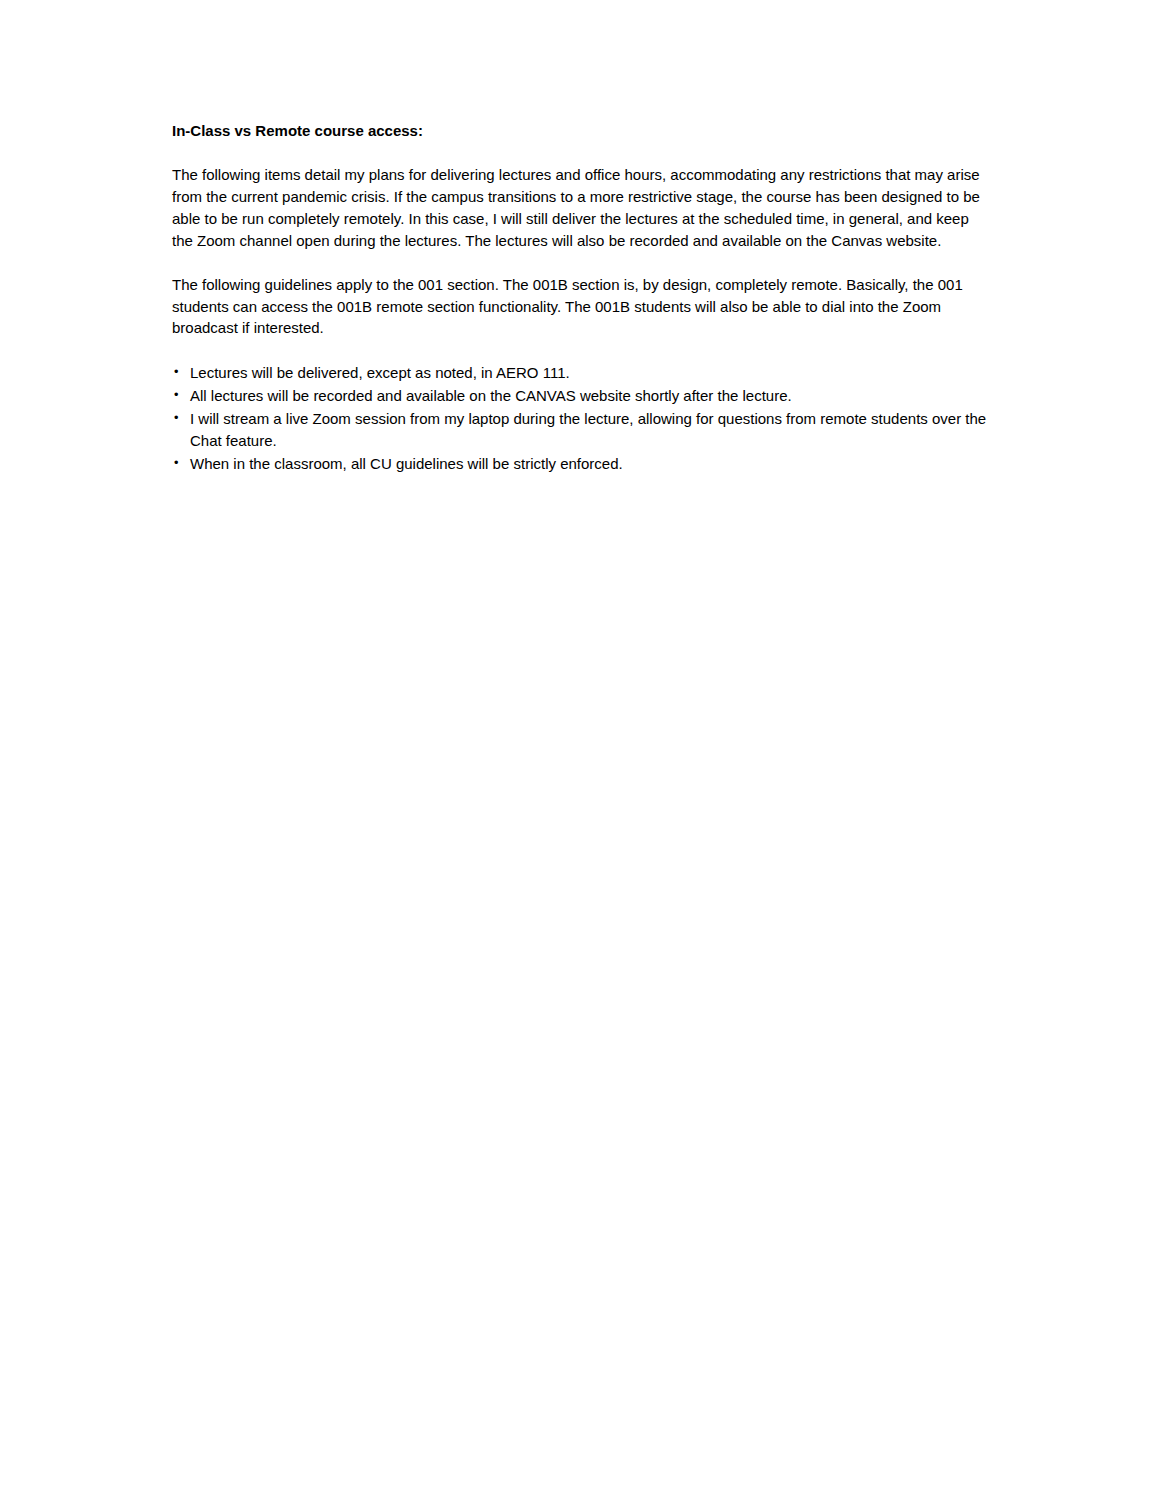In-Class vs Remote course access:
The following items detail my plans for delivering lectures and office hours, accommodating any restrictions that may arise from the current pandemic crisis. If the campus transitions to a more restrictive stage, the course has been designed to be able to be run completely remotely. In this case, I will still deliver the lectures at the scheduled time, in general, and keep the Zoom channel open during the lectures. The lectures will also be recorded and available on the Canvas website.
The following guidelines apply to the 001 section. The 001B section is, by design, completely remote. Basically, the 001 students can access the 001B remote section functionality. The 001B students will also be able to dial into the Zoom broadcast if interested.
Lectures will be delivered, except as noted, in AERO 111.
All lectures will be recorded and available on the CANVAS website shortly after the lecture.
I will stream a live Zoom session from my laptop during the lecture, allowing for questions from remote students over the Chat feature.
When in the classroom, all CU guidelines will be strictly enforced.